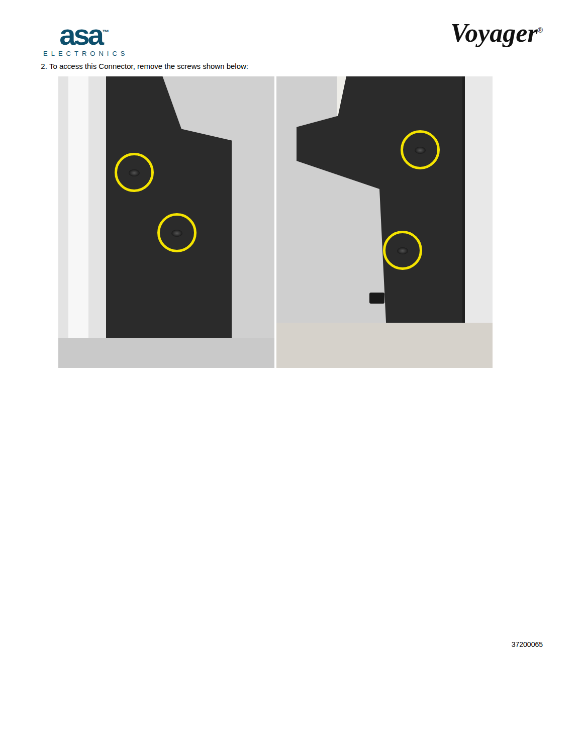asa™
ELECTRONICS
Voyager®
To access this Connector, remove the screws shown below:
37200065